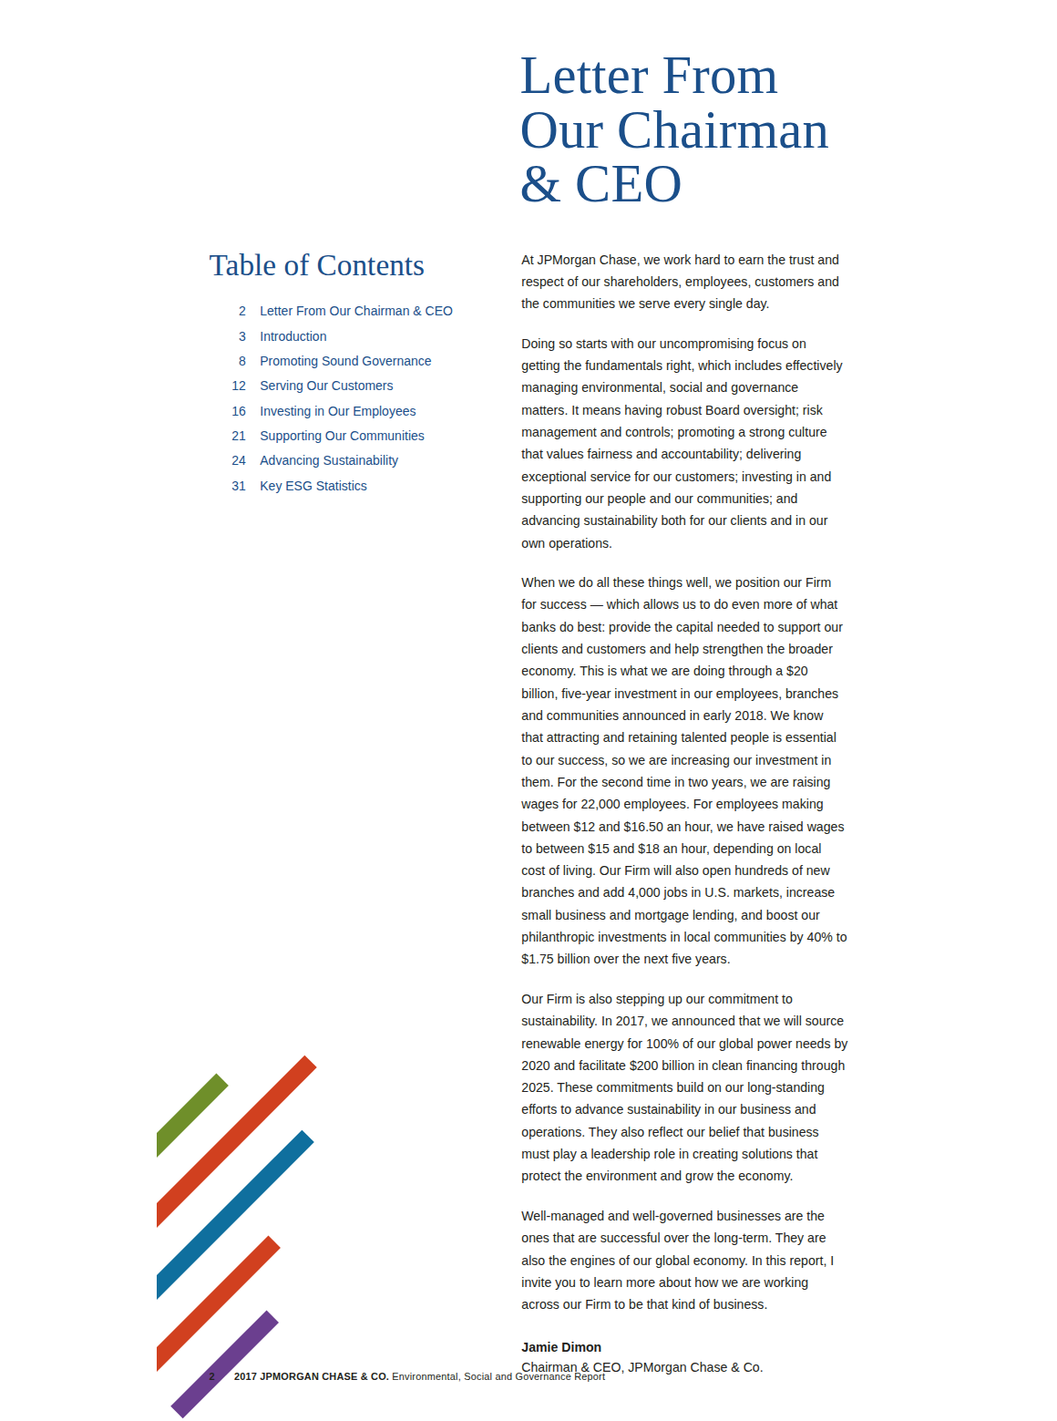Letter From
Our Chairman
& CEO
Table of Contents
2 Letter From Our Chairman & CEO
3 Introduction
8 Promoting Sound Governance
12 Serving Our Customers
16 Investing in Our Employees
21 Supporting Our Communities
24 Advancing Sustainability
31 Key ESG Statistics
At JPMorgan Chase, we work hard to earn the trust and respect of our shareholders, employees, customers and the communities we serve every single day.
Doing so starts with our uncompromising focus on getting the fundamentals right, which includes effectively managing environmental, social and governance matters. It means having robust Board oversight; risk management and controls; promoting a strong culture that values fairness and accountability; delivering exceptional service for our customers; investing in and supporting our people and our communities; and advancing sustainability both for our clients and in our own operations.
When we do all these things well, we position our Firm for success — which allows us to do even more of what banks do best: provide the capital needed to support our clients and customers and help strengthen the broader economy. This is what we are doing through a $20 billion, five-year investment in our employees, branches and communities announced in early 2018. We know that attracting and retaining talented people is essential to our success, so we are increasing our investment in them. For the second time in two years, we are raising wages for 22,000 employees. For employees making between $12 and $16.50 an hour, we have raised wages to between $15 and $18 an hour, depending on local cost of living. Our Firm will also open hundreds of new branches and add 4,000 jobs in U.S. markets, increase small business and mortgage lending, and boost our philanthropic investments in local communities by 40% to $1.75 billion over the next five years.
Our Firm is also stepping up our commitment to sustainability. In 2017, we announced that we will source renewable energy for 100% of our global power needs by 2020 and facilitate $200 billion in clean financing through 2025. These commitments build on our long-standing efforts to advance sustainability in our business and operations. They also reflect our belief that business must play a leadership role in creating solutions that protect the environment and grow the economy.
Well-managed and well-governed businesses are the ones that are successful over the long-term. They are also the engines of our global economy. In this report, I invite you to learn more about how we are working across our Firm to be that kind of business.
Jamie Dimon
Chairman & CEO, JPMorgan Chase & Co.
22017 JPMORGAN CHASE & CO. Environmental, Social and Governance Report